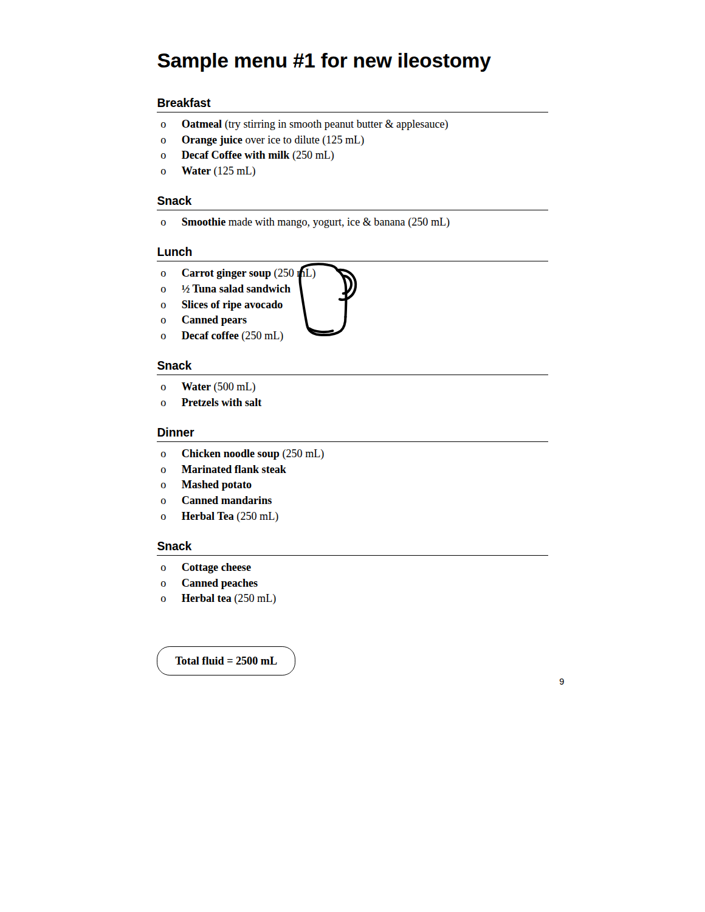Sample menu #1 for new ileostomy
Breakfast
Oatmeal (try stirring in smooth peanut butter & applesauce)
Orange juice over ice to dilute (125 mL)
Decaf Coffee with milk (250 mL)
Water (125 mL)
Snack
Smoothie made with mango, yogurt, ice & banana (250 mL)
Lunch
Carrot ginger soup (250 mL)
½ Tuna salad sandwich
Slices of ripe avocado
Canned pears
Decaf coffee (250 mL)
Snack
Water (500 mL)
Pretzels with salt
Dinner
Chicken noodle soup (250 mL)
Marinated flank steak
Mashed potato
Canned mandarins
Herbal Tea (250 mL)
Snack
Cottage cheese
Canned peaches
Herbal tea (250 mL)
Total fluid = 2500 mL
9